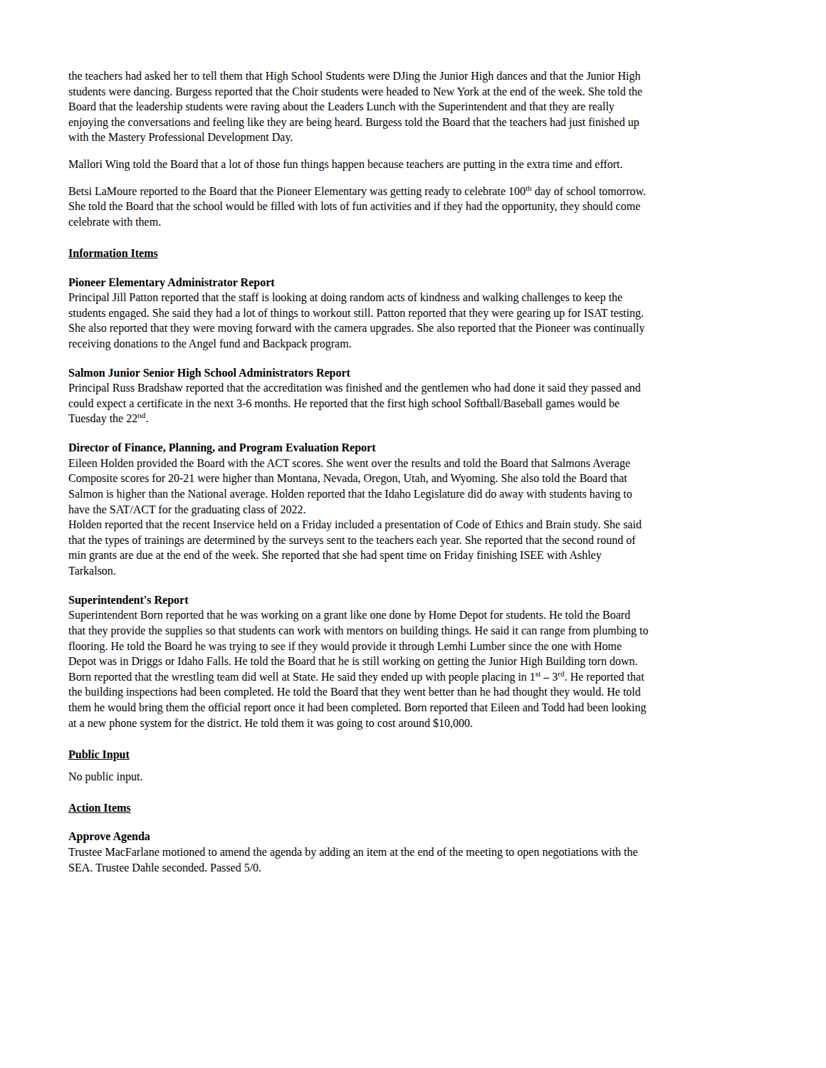the teachers had asked her to tell them that High School Students were DJing the Junior High dances and that the Junior High students were dancing. Burgess reported that the Choir students were headed to New York at the end of the week. She told the Board that the leadership students were raving about the Leaders Lunch with the Superintendent and that they are really enjoying the conversations and feeling like they are being heard. Burgess told the Board that the teachers had just finished up with the Mastery Professional Development Day.
Mallori Wing told the Board that a lot of those fun things happen because teachers are putting in the extra time and effort.
Betsi LaMoure reported to the Board that the Pioneer Elementary was getting ready to celebrate 100th day of school tomorrow. She told the Board that the school would be filled with lots of fun activities and if they had the opportunity, they should come celebrate with them.
Information Items
Pioneer Elementary Administrator Report
Principal Jill Patton reported that the staff is looking at doing random acts of kindness and walking challenges to keep the students engaged. She said they had a lot of things to workout still. Patton reported that they were gearing up for ISAT testing. She also reported that they were moving forward with the camera upgrades. She also reported that the Pioneer was continually receiving donations to the Angel fund and Backpack program.
Salmon Junior Senior High School Administrators Report
Principal Russ Bradshaw reported that the accreditation was finished and the gentlemen who had done it said they passed and could expect a certificate in the next 3-6 months. He reported that the first high school Softball/Baseball games would be Tuesday the 22nd.
Director of Finance, Planning, and Program Evaluation Report
Eileen Holden provided the Board with the ACT scores. She went over the results and told the Board that Salmons Average Composite scores for 20-21 were higher than Montana, Nevada, Oregon, Utah, and Wyoming. She also told the Board that Salmon is higher than the National average. Holden reported that the Idaho Legislature did do away with students having to have the SAT/ACT for the graduating class of 2022.
Holden reported that the recent Inservice held on a Friday included a presentation of Code of Ethics and Brain study. She said that the types of trainings are determined by the surveys sent to the teachers each year. She reported that the second round of min grants are due at the end of the week. She reported that she had spent time on Friday finishing ISEE with Ashley Tarkalson.
Superintendent's Report
Superintendent Born reported that he was working on a grant like one done by Home Depot for students. He told the Board that they provide the supplies so that students can work with mentors on building things. He said it can range from plumbing to flooring. He told the Board he was trying to see if they would provide it through Lemhi Lumber since the one with Home Depot was in Driggs or Idaho Falls. He told the Board that he is still working on getting the Junior High Building torn down. Born reported that the wrestling team did well at State. He said they ended up with people placing in 1st – 3rd. He reported that the building inspections had been completed. He told the Board that they went better than he had thought they would. He told them he would bring them the official report once it had been completed. Born reported that Eileen and Todd had been looking at a new phone system for the district. He told them it was going to cost around $10,000.
Public Input
No public input.
Action Items
Approve Agenda
Trustee MacFarlane motioned to amend the agenda by adding an item at the end of the meeting to open negotiations with the SEA. Trustee Dahle seconded. Passed 5/0.